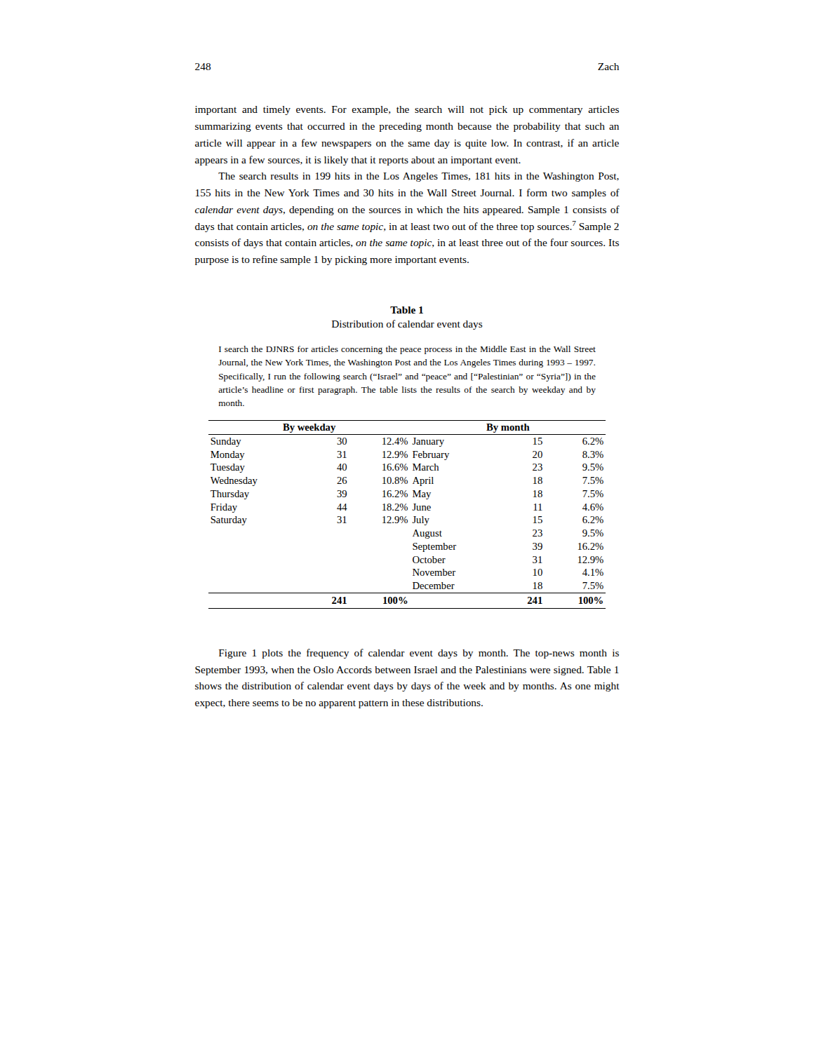248 Zach
important and timely events. For example, the search will not pick up commentary articles summarizing events that occurred in the preceding month because the probability that such an article will appear in a few newspapers on the same day is quite low. In contrast, if an article appears in a few sources, it is likely that it reports about an important event.
The search results in 199 hits in the Los Angeles Times, 181 hits in the Washington Post, 155 hits in the New York Times and 30 hits in the Wall Street Journal. I form two samples of calendar event days, depending on the sources in which the hits appeared. Sample 1 consists of days that contain articles, on the same topic, in at least two out of the three top sources.7 Sample 2 consists of days that contain articles, on the same topic, in at least three out of the four sources. Its purpose is to refine sample 1 by picking more important events.
Table 1
Distribution of calendar event days
I search the DJNRS for articles concerning the peace process in the Middle East in the Wall Street Journal, the New York Times, the Washington Post and the Los Angeles Times during 1993 – 1997. Specifically, I run the following search (“Israel” and “peace” and [“Palestinian” or “Syria”]) in the article’s headline or first paragraph. The table lists the results of the search by weekday and by month.
| By weekday | By month |
| --- | --- |
| Sunday | 30 | 12.4% | January | 15 | 6.2% |
| Monday | 31 | 12.9% | February | 20 | 8.3% |
| Tuesday | 40 | 16.6% | March | 23 | 9.5% |
| Wednesday | 26 | 10.8% | April | 18 | 7.5% |
| Thursday | 39 | 16.2% | May | 18 | 7.5% |
| Friday | 44 | 18.2% | June | 11 | 4.6% |
| Saturday | 31 | 12.9% | July | 15 | 6.2% |
| | | | August | 23 | 9.5% |
| | | | September | 39 | 16.2% |
| | | | October | 31 | 12.9% |
| | | | November | 10 | 4.1% |
| | | | December | 18 | 7.5% |
| | 241 | 100% | | 241 | 100% |
Figure 1 plots the frequency of calendar event days by month. The top-news month is September 1993, when the Oslo Accords between Israel and the Palestinians were signed. Table 1 shows the distribution of calendar event days by days of the week and by months. As one might expect, there seems to be no apparent pattern in these distributions.